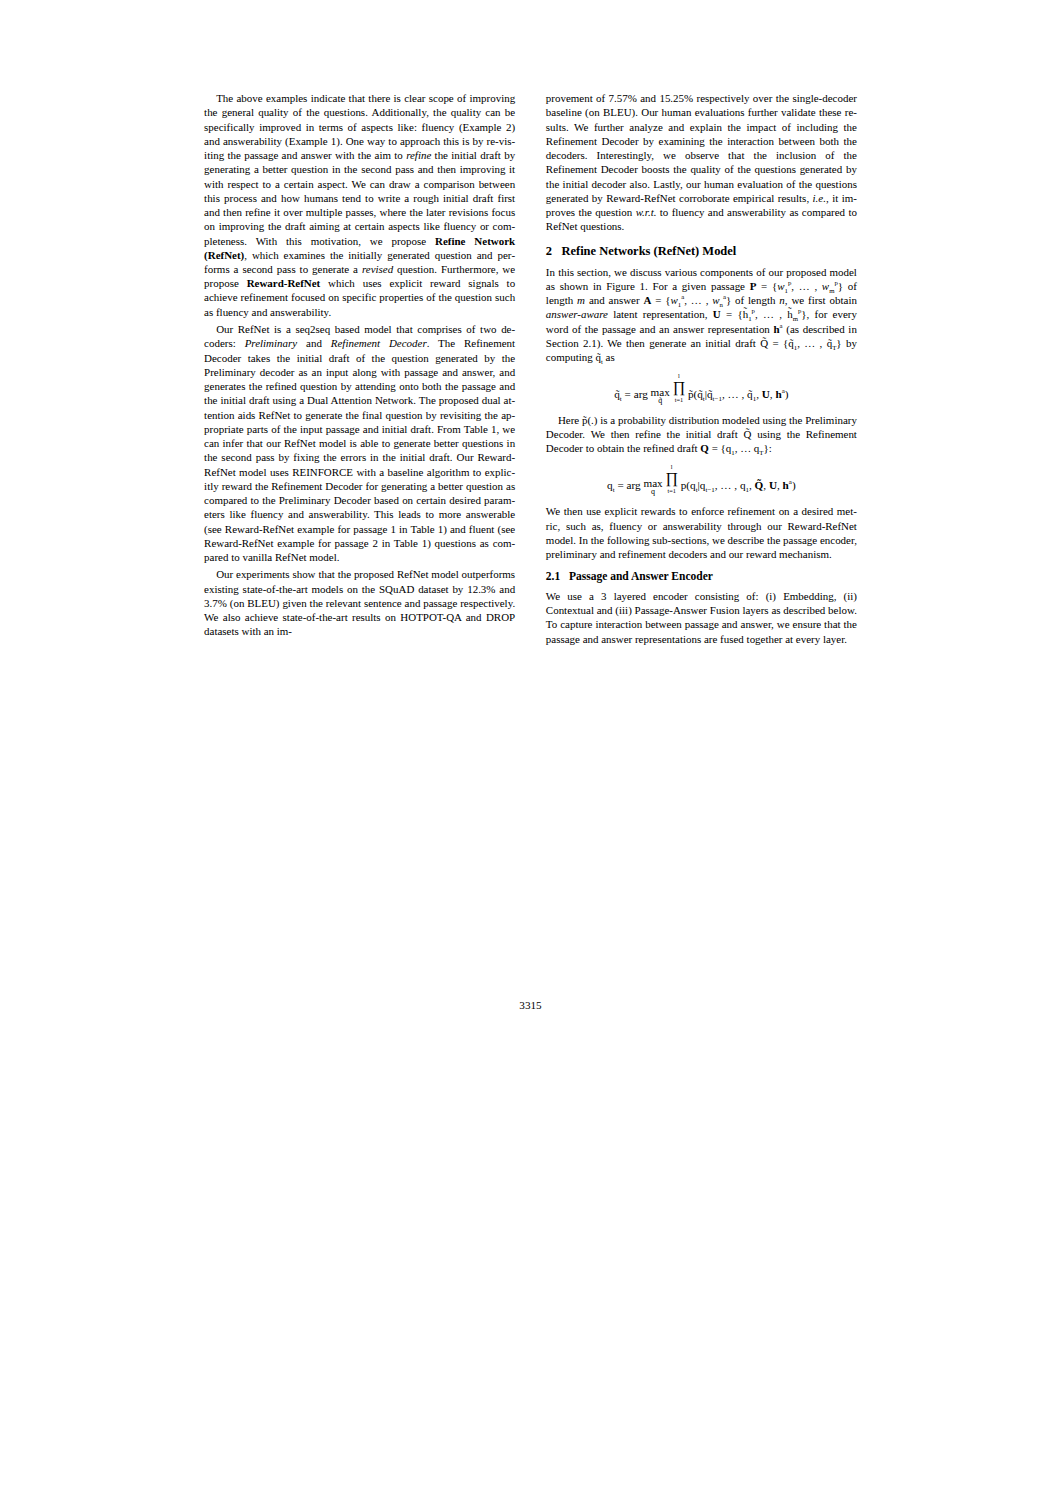The above examples indicate that there is clear scope of improving the general quality of the questions. Additionally, the quality can be specifically improved in terms of aspects like: fluency (Example 2) and answerability (Example 1). One way to approach this is by re-visiting the passage and answer with the aim to refine the initial draft by generating a better question in the second pass and then improving it with respect to a certain aspect. We can draw a comparison between this process and how humans tend to write a rough initial draft first and then refine it over multiple passes, where the later revisions focus on improving the draft aiming at certain aspects like fluency or completeness. With this motivation, we propose Refine Network (RefNet), which examines the initially generated question and performs a second pass to generate a revised question. Furthermore, we propose Reward-RefNet which uses explicit reward signals to achieve refinement focused on specific properties of the question such as fluency and answerability.
Our RefNet is a seq2seq based model that comprises of two decoders: Preliminary and Refinement Decoder. The Refinement Decoder takes the initial draft of the question generated by the Preliminary decoder as an input along with passage and answer, and generates the refined question by attending onto both the passage and the initial draft using a Dual Attention Network. The proposed dual attention aids RefNet to generate the final question by revisiting the appropriate parts of the input passage and initial draft. From Table 1, we can infer that our RefNet model is able to generate better questions in the second pass by fixing the errors in the initial draft. Our Reward-RefNet model uses REINFORCE with a baseline algorithm to explicitly reward the Refinement Decoder for generating a better question as compared to the Preliminary Decoder based on certain desired parameters like fluency and answerability. This leads to more answerable (see Reward-RefNet example for passage 1 in Table 1) and fluent (see Reward-RefNet example for passage 2 in Table 1) questions as compared to vanilla RefNet model.
Our experiments show that the proposed RefNet model outperforms existing state-of-the-art models on the SQuAD dataset by 12.3% and 3.7% (on BLEU) given the relevant sentence and passage respectively. We also achieve state-of-the-art results on HOTPOT-QA and DROP datasets with an im-
provement of 7.57% and 15.25% respectively over the single-decoder baseline (on BLEU). Our human evaluations further validate these results. We further analyze and explain the impact of including the Refinement Decoder by examining the interaction between both the decoders. Interestingly, we observe that the inclusion of the Refinement Decoder boosts the quality of the questions generated by the initial decoder also. Lastly, our human evaluation of the questions generated by Reward-RefNet corroborate empirical results, i.e., it improves the question w.r.t. to fluency and answerability as compared to RefNet questions.
2 Refine Networks (RefNet) Model
In this section, we discuss various components of our proposed model as shown in Figure 1. For a given passage P = {w1p, … , wmp} of length m and answer A = {w1a, … , wna} of length n, we first obtain answer-aware latent representation, U = {h̃1p, … , h̃mp}, for every word of the passage and an answer representation ha (as described in Section 2.1). We then generate an initial draft Q̃ = {q̃1, … , q̃T} by computing q̃t as
q̃t = arg max q̃ l∏t=1 p̃(q̃t|q̃t−1, … , q̃1, U, ha)
Here p̃(.) is a probability distribution modeled using the Preliminary Decoder. We then refine the initial draft Q̃ using the Refinement Decoder to obtain the refined draft Q = {q1, … qT}:
qt = arg max q l∏t=1 p(qt|qt−1, … , q1, Q̃, U, ha)
We then use explicit rewards to enforce refinement on a desired metric, such as, fluency or answerability through our Reward-RefNet model. In the following sub-sections, we describe the passage encoder, preliminary and refinement decoders and our reward mechanism.
2.1 Passage and Answer Encoder
We use a 3 layered encoder consisting of: (i) Embedding, (ii) Contextual and (iii) Passage-Answer Fusion layers as described below. To capture interaction between passage and answer, we ensure that the passage and answer representations are fused together at every layer.
3315